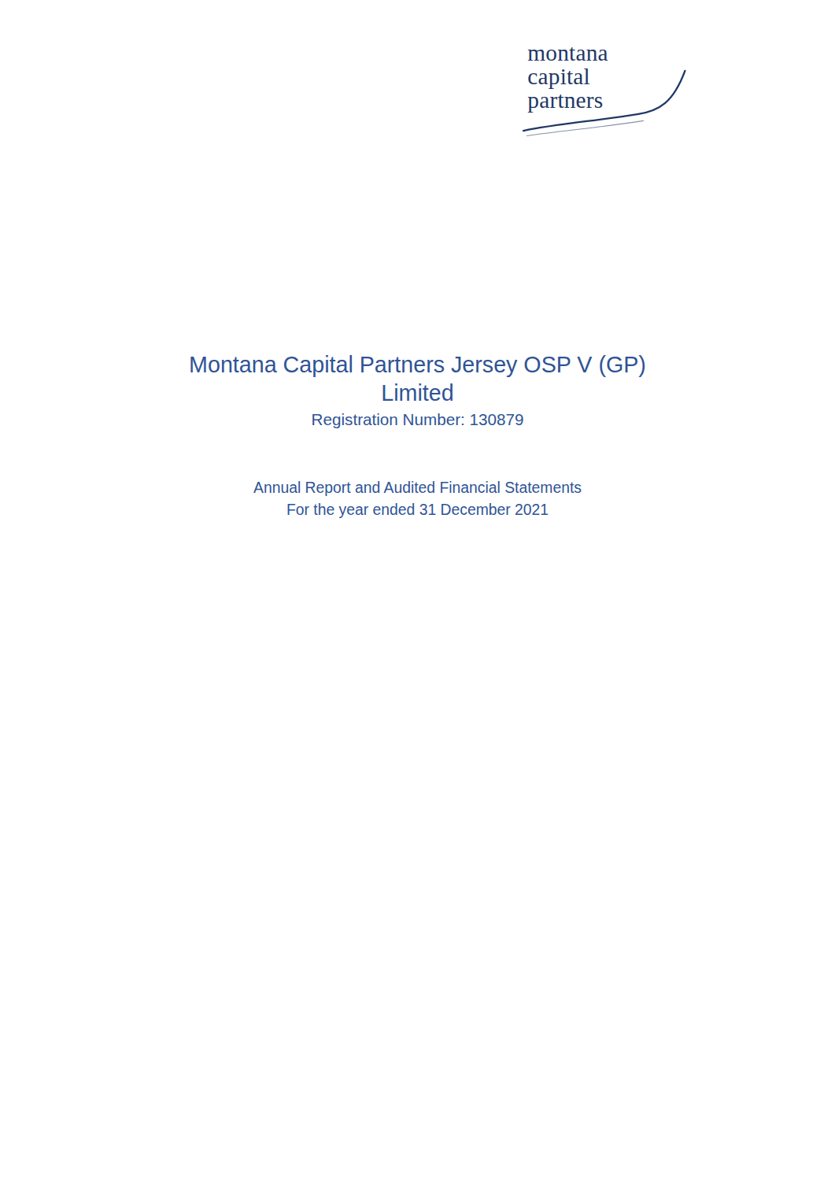montana
capital
partners
Montana Capital Partners Jersey OSP V (GP) Limited
Registration Number: 130879
Annual Report and Audited Financial Statements
For the year ended 31 December 2021